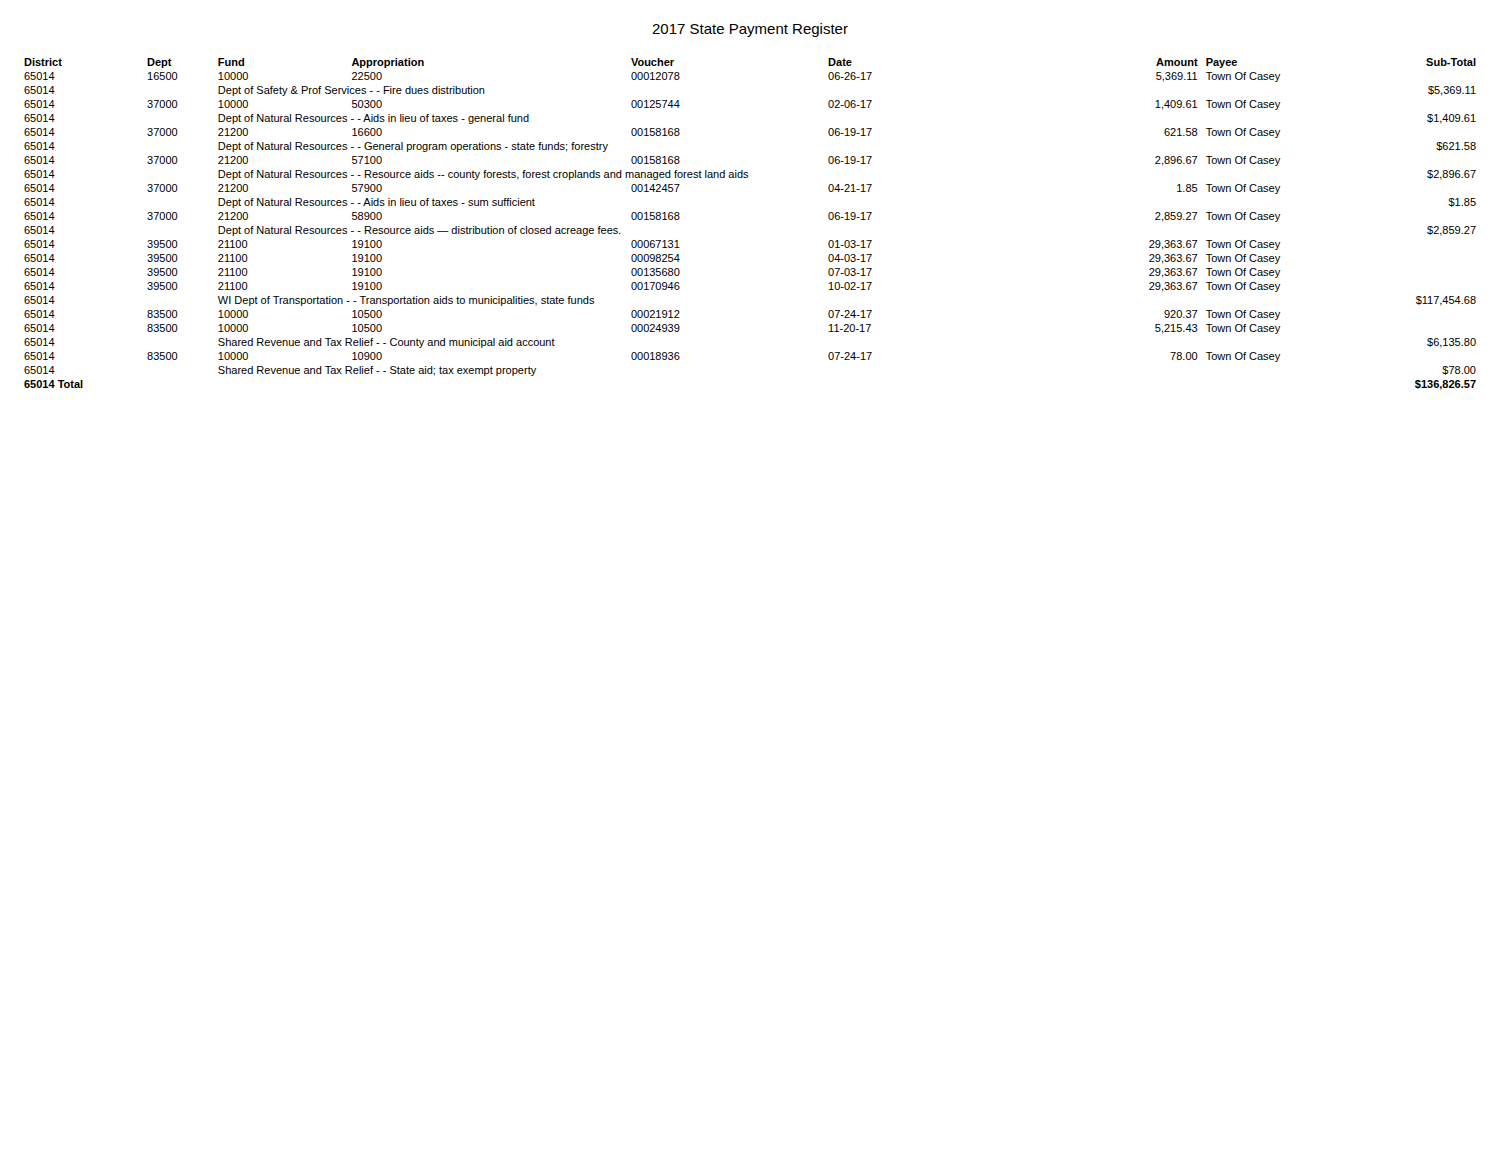2017 State Payment Register
| District | Dept | Fund | Appropriation | Voucher | Date | Amount | Payee | Sub-Total |
| --- | --- | --- | --- | --- | --- | --- | --- | --- |
| 65014 | 16500 | 10000 | 22500 | 00012078 | 06-26-17 | 5,369.11 | Town Of Casey | |
| 65014 | | Dept of Safety & Prof Services - - Fire dues distribution | | $5,369.11 |
| 65014 | 37000 | 10000 | 50300 | 00125744 | 02-06-17 | 1,409.61 | Town Of Casey | |
| 65014 | | Dept of Natural Resources - - Aids in lieu of taxes - general fund | | $1,409.61 |
| 65014 | 37000 | 21200 | 16600 | 00158168 | 06-19-17 | 621.58 | Town Of Casey | |
| 65014 | | Dept of Natural Resources - - General program operations - state funds; forestry | | $621.58 |
| 65014 | 37000 | 21200 | 57100 | 00158168 | 06-19-17 | 2,896.67 | Town Of Casey | |
| 65014 | | Dept of Natural Resources - - Resource aids -- county forests, forest croplands and managed forest land aids | | $2,896.67 |
| 65014 | 37000 | 21200 | 57900 | 00142457 | 04-21-17 | 1.85 | Town Of Casey | |
| 65014 | | Dept of Natural Resources - - Aids in lieu of taxes - sum sufficient | | $1.85 |
| 65014 | 37000 | 21200 | 58900 | 00158168 | 06-19-17 | 2,859.27 | Town Of Casey | |
| 65014 | | Dept of Natural Resources - - Resource aids — distribution of closed acreage fees. | | $2,859.27 |
| 65014 | 39500 | 21100 | 19100 | 00067131 | 01-03-17 | 29,363.67 | Town Of Casey | |
| 65014 | 39500 | 21100 | 19100 | 00098254 | 04-03-17 | 29,363.67 | Town Of Casey | |
| 65014 | 39500 | 21100 | 19100 | 00135680 | 07-03-17 | 29,363.67 | Town Of Casey | |
| 65014 | 39500 | 21100 | 19100 | 00170946 | 10-02-17 | 29,363.67 | Town Of Casey | |
| 65014 | | WI Dept of Transportation - - Transportation aids to municipalities, state funds | | $117,454.68 |
| 65014 | 83500 | 10000 | 10500 | 00021912 | 07-24-17 | 920.37 | Town Of Casey | |
| 65014 | 83500 | 10000 | 10500 | 00024939 | 11-20-17 | 5,215.43 | Town Of Casey | |
| 65014 | | Shared Revenue and Tax Relief - - County and municipal aid account | | $6,135.80 |
| 65014 | 83500 | 10000 | 10900 | 00018936 | 07-24-17 | 78.00 | Town Of Casey | |
| 65014 | | Shared Revenue and Tax Relief - - State aid; tax exempt property | | $78.00 |
| 65014 Total | | | | $136,826.57 |